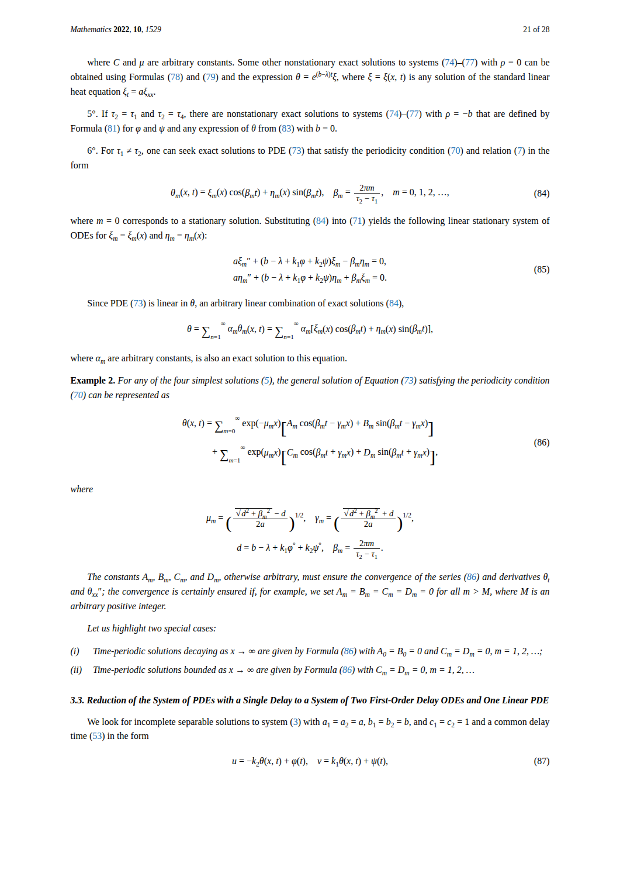Mathematics 2022, 10, 1529
21 of 28
where C and μ are arbitrary constants. Some other nonstationary exact solutions to systems (74)–(77) with ρ = 0 can be obtained using Formulas (78) and (79) and the expression θ = e(b−λ)tξ, where ξ = ξ(x, t) is any solution of the standard linear heat equation ξt = aξxx.
5°. If τ2 = τ1 and τ2 = τ4, there are nonstationary exact solutions to systems (74)–(77) with ρ = −b that are defined by Formula (81) for φ and ψ and any expression of θ from (83) with b = 0.
6°. For τ1 ≠ τ2, one can seek exact solutions to PDE (73) that satisfy the periodicity condition (70) and relation (7) in the form
θm(x, t) = ξm(x) cos(βmt) + ηm(x) sin(βmt), βm = 2πm τ2 − τ1, m = 0, 1, 2, …, (84)
where m = 0 corresponds to a stationary solution. Substituting (84) into (71) yields the following linear stationary system of ODEs for ξm = ξm(x) and ηm = ηm(x):
aξm″ + (b − λ + k1φ + k2ψ)ξm − βmηm = 0,
aηm″ + (b − λ + k1φ + k2ψ)ηm + βmξm = 0.
(85)
Since PDE (73) is linear in θ, an arbitrary linear combination of exact solutions (84),
θ = ∑n=1∞ αmθm(x, t) = ∑n=1∞ αm[ξm(x) cos(βmt) + ηm(x) sin(βmt)],
where αm are arbitrary constants, is also an exact solution to this equation.
Example 2. For any of the four simplest solutions (5), the general solution of Equation (73) satisfying the periodicity condition (70) can be represented as
θ(x, t) = ∑m=0∞ exp(−μmx)[Am cos(βmt − γmx) + Bm sin(βmt − γmx)]
+ ∑m=1∞ exp(μmx)[Cm cos(βmt + γmx) + Dm sin(βmt + γmx)],
(86)
where
μm = (√d2 + βm2 − d 2a)1/2, γm = (√d2 + βm2 + d 2a)1/2,
d = b − λ + k1φ° + k2ψ°, βm = 2πm τ2 − τ1.
The constants Am, Bm, Cm, and Dm, otherwise arbitrary, must ensure the convergence of the series (86) and derivatives θt and θxx″; the convergence is certainly ensured if, for example, we set Am = Bm = Cm = Dm = 0 for all m > M, where M is an arbitrary positive integer.
Let us highlight two special cases:
(i) Time-periodic solutions decaying as x → ∞ are given by Formula (86) with A0 = B0 = 0 and Cm = Dm = 0, m = 1, 2, …;
(ii) Time-periodic solutions bounded as x → ∞ are given by Formula (86) with Cm = Dm = 0, m = 1, 2, …
3.3. Reduction of the System of PDEs with a Single Delay to a System of Two First-Order Delay ODEs and One Linear PDE
We look for incomplete separable solutions to system (3) with a1 = a2 = a, b1 = b2 = b, and c1 = c2 = 1 and a common delay time (53) in the form
u = −k2θ(x, t) + φ(t), v = k1θ(x, t) + ψ(t), (87)